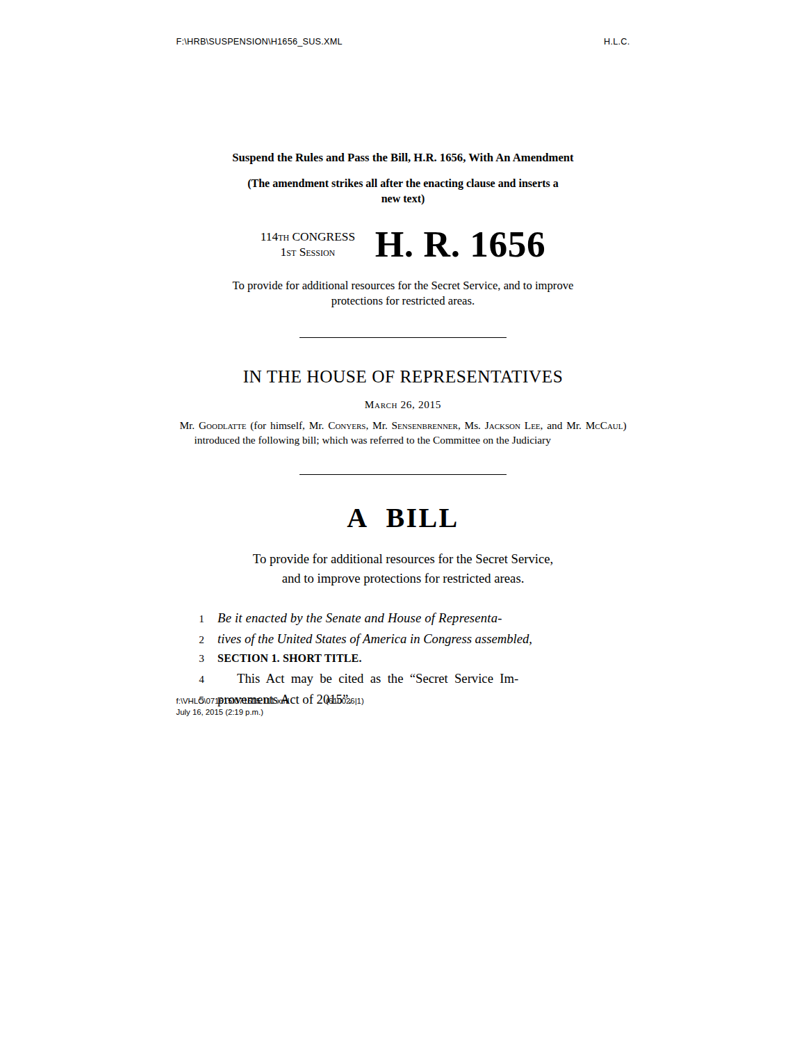F:\HRB\SUSPENSION\H1656_SUS.XML H.L.C.
Suspend the Rules and Pass the Bill, H.R. 1656, With An Amendment (The amendment strikes all after the enacting clause and inserts a
new text)
114th CONGRESS 1st Session
H. R. 1656
To provide for additional resources for the Secret Service, and to improve protections for restricted areas.
IN THE HOUSE OF REPRESENTATIVES
March 26, 2015
Mr. Goodlatte (for himself, Mr. Conyers, Mr. Sensenbrenner, Ms. Jackson Lee, and Mr. McCaul) introduced the following bill; which was referred to the Committee on the Judiciary
A BILL
To provide for additional resources for the Secret Service,
and to improve protections for restricted areas.
1
Be it enacted by the Senate and House of Representa-
2
tives of the United States of America in Congress assembled,
3
SECTION 1. SHORT TITLE.
4
This Act may be cited as the “Secret Service Im-
5
provements Act of 2015”.
f:\VHLC\071615\071615.111.xml(610026|1)
July 16, 2015 (2:19 p.m.)